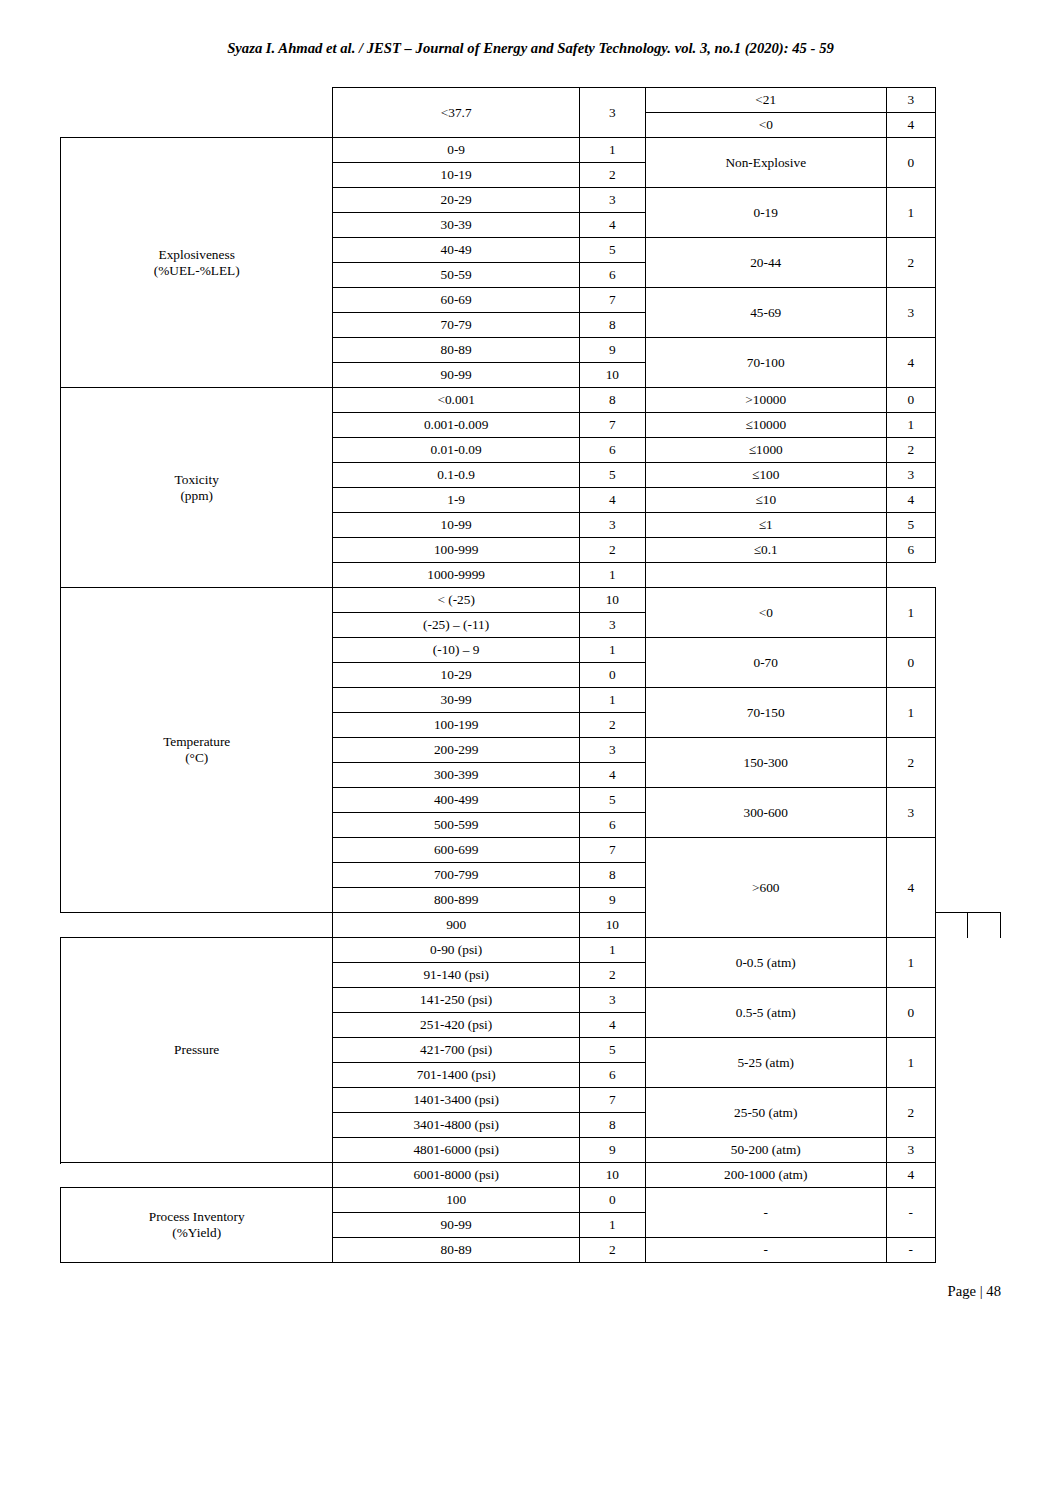Syaza I. Ahmad et al. / JEST – Journal of Energy and Safety Technology. vol. 3, no.1 (2020): 45 - 59
| | <37.7 | 3 | <21 | 3 |
| <0 | 4 |
| Explosiveness (%UEL-%LEL) | 0-9 | 1 | Non-Explosive | 0 |
| 10-19 | 2 |
| 20-29 | 3 | 0-19 | 1 |
| 30-39 | 4 |
| 40-49 | 5 | 20-44 | 2 |
| 50-59 | 6 |
| 60-69 | 7 | 45-69 | 3 |
| 70-79 | 8 |
| 80-89 | 9 | 70-100 | 4 |
| 90-99 | 10 |
| Toxicity (ppm) | <0.001 | 8 | >10000 | 0 |
| 0.001-0.009 | 7 | ≤10000 | 1 |
| 0.01-0.09 | 6 | ≤1000 | 2 |
| 0.1-0.9 | 5 | ≤100 | 3 |
| 1-9 | 4 | ≤10 | 4 |
| 10-99 | 3 | ≤1 | 5 |
| 100-999 | 2 | ≤0.1 | 6 |
| 1000-9999 | 1 | | |
| Temperature (°C) | < (-25) | 10 | <0 | 1 |
| (-25) – (-11) | 3 |
| (-10) – 9 | 1 | 0-70 | 0 |
| 10-29 | 0 |
| 30-99 | 1 | 70-150 | 1 |
| 100-199 | 2 |
| 200-299 | 3 | 150-300 | 2 |
| 300-399 | 4 |
| 400-499 | 5 | 300-600 | 3 |
| 500-599 | 6 |
| 600-699 | 7 | >600 | 4 |
| 700-799 | 8 |
| 800-899 | 9 |
| | 900 | 10 | | |
| Pressure | 0-90 (psi) | 1 | 0-0.5 (atm) | 1 |
| 91-140 (psi) | 2 |
| 141-250 (psi) | 3 | 0.5-5 (atm) | 0 |
| 251-420 (psi) | 4 |
| 421-700 (psi) | 5 | 5-25 (atm) | 1 |
| 701-1400 (psi) | 6 |
| 1401-3400 (psi) | 7 | 25-50 (atm) | 2 |
| 3401-4800 (psi) | 8 |
| 4801-6000 (psi) | 9 | 50-200 (atm) | 3 |
| 6001-8000 (psi) | 10 |
| | 200-1000 (atm) | 4 |
| Process Inventory (%Yield) | 100 | 0 | - | - |
| 90-99 | 1 |
| 80-89 | 2 | - | - |
Page | 48